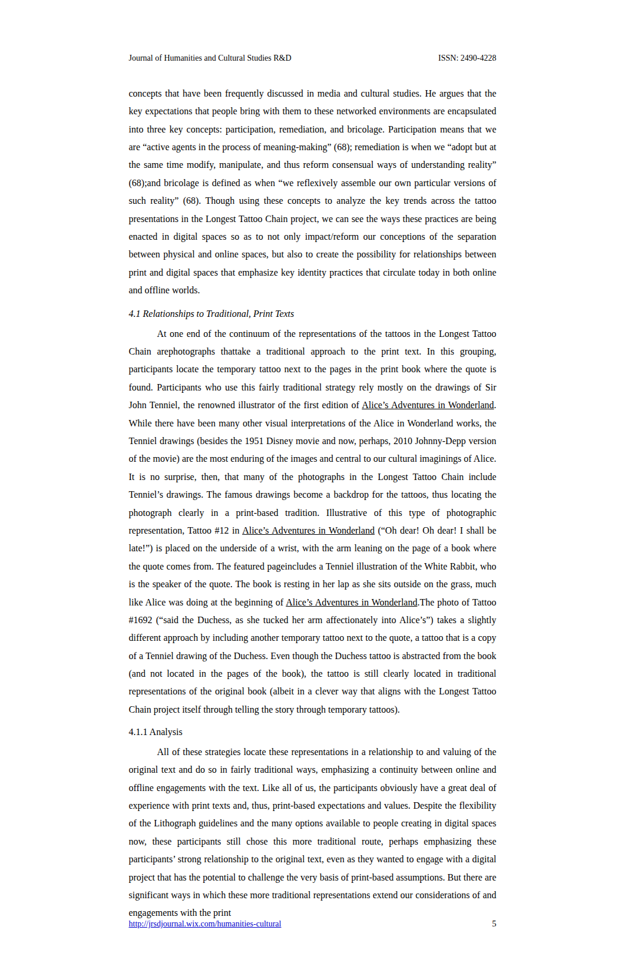Journal of Humanities and Cultural Studies R&D ISSN: 2490-4228
concepts that have been frequently discussed in media and cultural studies. He argues that the key expectations that people bring with them to these networked environments are encapsulated into three key concepts: participation, remediation, and bricolage. Participation means that we are “active agents in the process of meaning-making” (68); remediation is when we “adopt but at the same time modify, manipulate, and thus reform consensual ways of understanding reality” (68);and bricolage is defined as when “we reflexively assemble our own particular versions of such reality” (68). Though using these concepts to analyze the key trends across the tattoo presentations in the Longest Tattoo Chain project, we can see the ways these practices are being enacted in digital spaces so as to not only impact/reform our conceptions of the separation between physical and online spaces, but also to create the possibility for relationships between print and digital spaces that emphasize key identity practices that circulate today in both online and offline worlds.
4.1 Relationships to Traditional, Print Texts
At one end of the continuum of the representations of the tattoos in the Longest Tattoo Chain arephotographs thattake a traditional approach to the print text. In this grouping, participants locate the temporary tattoo next to the pages in the print book where the quote is found. Participants who use this fairly traditional strategy rely mostly on the drawings of Sir John Tenniel, the renowned illustrator of the first edition of Alice’s Adventures in Wonderland. While there have been many other visual interpretations of the Alice in Wonderland works, the Tenniel drawings (besides the 1951 Disney movie and now, perhaps, 2010 Johnny-Depp version of the movie) are the most enduring of the images and central to our cultural imaginings of Alice. It is no surprise, then, that many of the photographs in the Longest Tattoo Chain include Tenniel’s drawings. The famous drawings become a backdrop for the tattoos, thus locating the photograph clearly in a print-based tradition. Illustrative of this type of photographic representation, Tattoo #12 in Alice’s Adventures in Wonderland (“Oh dear! Oh dear! I shall be late!”) is placed on the underside of a wrist, with the arm leaning on the page of a book where the quote comes from. The featured pageincludes a Tenniel illustration of the White Rabbit, who is the speaker of the quote. The book is resting in her lap as she sits outside on the grass, much like Alice was doing at the beginning of Alice’s Adventures in Wonderland.The photo of Tattoo #1692 (“said the Duchess, as she tucked her arm affectionately into Alice’s”) takes a slightly different approach by including another temporary tattoo next to the quote, a tattoo that is a copy of a Tenniel drawing of the Duchess. Even though the Duchess tattoo is abstracted from the book (and not located in the pages of the book), the tattoo is still clearly located in traditional representations of the original book (albeit in a clever way that aligns with the Longest Tattoo Chain project itself through telling the story through temporary tattoos).
4.1.1 Analysis
All of these strategies locate these representations in a relationship to and valuing of the original text and do so in fairly traditional ways, emphasizing a continuity between online and offline engagements with the text. Like all of us, the participants obviously have a great deal of experience with print texts and, thus, print-based expectations and values. Despite the flexibility of the Lithograph guidelines and the many options available to people creating in digital spaces now, these participants still chose this more traditional route, perhaps emphasizing these participants’ strong relationship to the original text, even as they wanted to engage with a digital project that has the potential to challenge the very basis of print-based assumptions. But there are significant ways in which these more traditional representations extend our considerations of and engagements with the print
http://jrsdjournal.wix.com/humanities-cultural 5